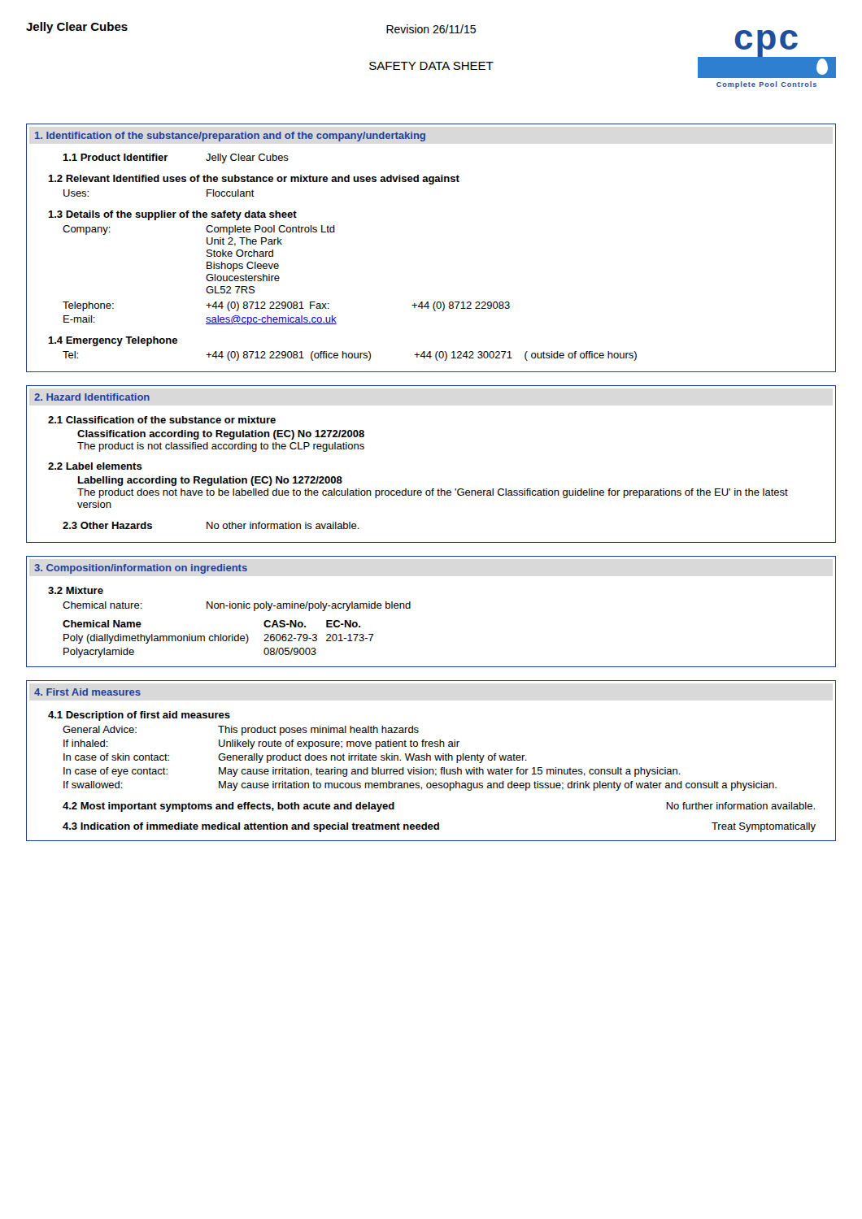Jelly Clear Cubes
Revision 26/11/15
SAFETY DATA SHEET
cpc
Complete Pool Controls
1. Identification of the substance/preparation and of the company/undertaking
| 1.1 Product Identifier | Jelly Clear Cubes |
1.2 Relevant Identified uses of the substance or mixture and uses advised against
| Uses: | Flocculant |
1.3 Details of the supplier of the safety data sheet
| Company: | Complete Pool Controls Ltd Unit 2, The Park Stoke Orchard Bishops Cleeve Gloucestershire GL52 7RS |
| Telephone: | +44 (0) 8712 229081 | Fax: | +44 (0) 8712 229083 |
| E-mail: | sales@cpc-chemicals.co.uk |
1.4 Emergency Telephone
| Tel: | +44 (0) 8712 229081 (office hours) | | +44 (0) 1242 300271 ( outside of office hours) |
2. Hazard Identification
2.1 Classification of the substance or mixture
Classification according to Regulation (EC) No 1272/2008
The product is not classified according to the CLP regulations
2.2 Label elements
Labelling according to Regulation (EC) No 1272/2008
The product does not have to be labelled due to the calculation procedure of the 'General Classification guideline for preparations of the EU' in the latest version
| 2.3 Other Hazards | No other information is available. |
3. Composition/information on ingredients
3.2 Mixture
| Chemical nature: | Non-ionic poly-amine/poly-acrylamide blend |
| Chemical Name | CAS-No. | EC-No. |
| Poly (diallydimethylammonium chloride) | 26062-79-3 | 201-173-7 |
| Polyacrylamide | 08/05/9003 | |
4. First Aid measures
4.1 Description of first aid measures
| General Advice: | This product poses minimal health hazards |
| If inhaled: | Unlikely route of exposure; move patient to fresh air |
| In case of skin contact: | Generally product does not irritate skin. Wash with plenty of water. |
| In case of eye contact: | May cause irritation, tearing and blurred vision; flush with water for 15 minutes, consult a physician. |
| If swallowed: | May cause irritation to mucous membranes, oesophagus and deep tissue; drink plenty of water and consult a physician. |
4.2 Most important symptoms and effects, both acute and delayed No further information available.
4.3 Indication of immediate medical attention and special treatment needed Treat Symptomatically